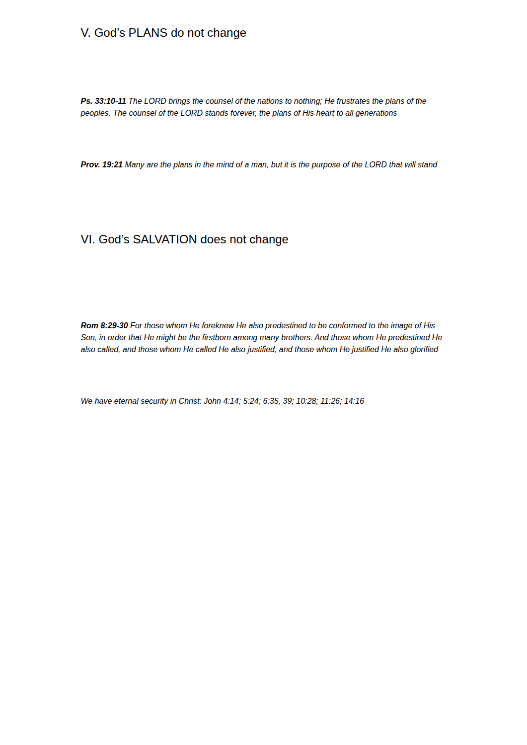V. God’s PLANS do not change
Ps. 33:10-11 The LORD brings the counsel of the nations to nothing; He frustrates the plans of the peoples. The counsel of the LORD stands forever, the plans of His heart to all generations
Prov. 19:21 Many are the plans in the mind of a man, but it is the purpose of the LORD that will stand
VI. God’s SALVATION does not change
Rom 8:29-30 For those whom He foreknew He also predestined to be conformed to the image of His Son, in order that He might be the firstborn among many brothers. And those whom He predestined He also called, and those whom He called He also justified, and those whom He justified He also glorified
We have eternal security in Christ: John 4:14; 5:24; 6:35, 39; 10:28; 11:26; 14:16